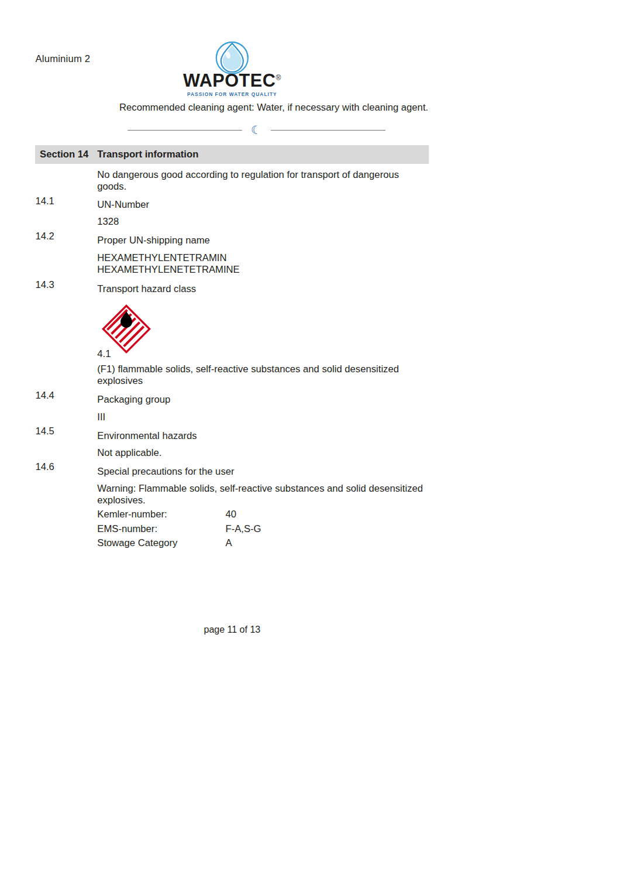Aluminium 2
WAPOTEC®
PASSION FOR WATER QUALITY
Recommended cleaning agent: Water, if necessary with cleaning agent.
☾
| Section 14 | Transport information |
| | No dangerous good according to regulation for transport of dangerous goods. |
| 14.1 | UN-Number |
| | 1328 |
| 14.2 | Proper UN-shipping name |
| | HEXAMETHYLENTETRAMIN HEXAMETHYLENETETRAMINE |
| 14.3 | Transport hazard class |
| | 4.1 |
| | (F1) flammable solids, self-reactive substances and solid desensitized explosives |
| 14.4 | Packaging group |
| | III |
| 14.5 | Environmental hazards |
| | Not applicable. |
| 14.6 | Special precautions for the user |
| | Warning: Flammable solids, self-reactive substances and solid desensitized explosives. / Kemler-number: / 40 / / EMS-number: / F-A,S-G / / Stowage Category / A / |
page 11 of 13